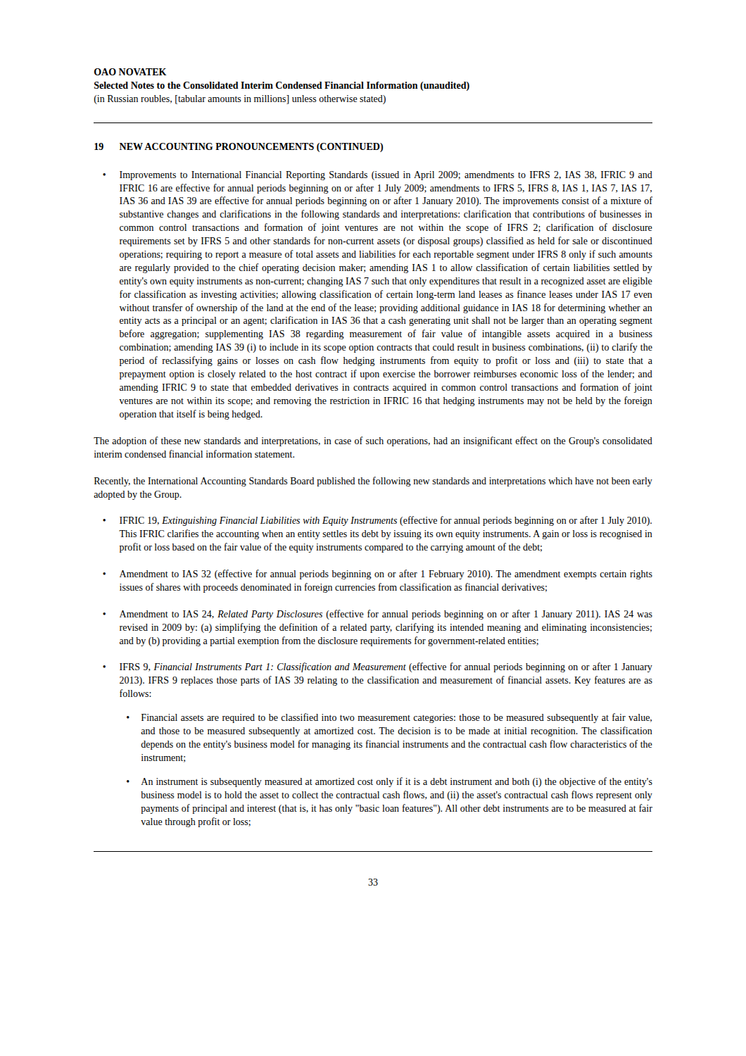OAO NOVATEK
Selected Notes to the Consolidated Interim Condensed Financial Information (unaudited)
(in Russian roubles, [tabular amounts in millions] unless otherwise stated)
19 NEW ACCOUNTING PRONOUNCEMENTS (CONTINUED)
Improvements to International Financial Reporting Standards (issued in April 2009; amendments to IFRS 2, IAS 38, IFRIC 9 and IFRIC 16 are effective for annual periods beginning on or after 1 July 2009; amendments to IFRS 5, IFRS 8, IAS 1, IAS 7, IAS 17, IAS 36 and IAS 39 are effective for annual periods beginning on or after 1 January 2010). The improvements consist of a mixture of substantive changes and clarifications in the following standards and interpretations: clarification that contributions of businesses in common control transactions and formation of joint ventures are not within the scope of IFRS 2; clarification of disclosure requirements set by IFRS 5 and other standards for non-current assets (or disposal groups) classified as held for sale or discontinued operations; requiring to report a measure of total assets and liabilities for each reportable segment under IFRS 8 only if such amounts are regularly provided to the chief operating decision maker; amending IAS 1 to allow classification of certain liabilities settled by entity's own equity instruments as non-current; changing IAS 7 such that only expenditures that result in a recognized asset are eligible for classification as investing activities; allowing classification of certain long-term land leases as finance leases under IAS 17 even without transfer of ownership of the land at the end of the lease; providing additional guidance in IAS 18 for determining whether an entity acts as a principal or an agent; clarification in IAS 36 that a cash generating unit shall not be larger than an operating segment before aggregation; supplementing IAS 38 regarding measurement of fair value of intangible assets acquired in a business combination; amending IAS 39 (i) to include in its scope option contracts that could result in business combinations, (ii) to clarify the period of reclassifying gains or losses on cash flow hedging instruments from equity to profit or loss and (iii) to state that a prepayment option is closely related to the host contract if upon exercise the borrower reimburses economic loss of the lender; and amending IFRIC 9 to state that embedded derivatives in contracts acquired in common control transactions and formation of joint ventures are not within its scope; and removing the restriction in IFRIC 16 that hedging instruments may not be held by the foreign operation that itself is being hedged.
The adoption of these new standards and interpretations, in case of such operations, had an insignificant effect on the Group's consolidated interim condensed financial information statement.
Recently, the International Accounting Standards Board published the following new standards and interpretations which have not been early adopted by the Group.
IFRIC 19, Extinguishing Financial Liabilities with Equity Instruments (effective for annual periods beginning on or after 1 July 2010). This IFRIC clarifies the accounting when an entity settles its debt by issuing its own equity instruments. A gain or loss is recognised in profit or loss based on the fair value of the equity instruments compared to the carrying amount of the debt;
Amendment to IAS 32 (effective for annual periods beginning on or after 1 February 2010). The amendment exempts certain rights issues of shares with proceeds denominated in foreign currencies from classification as financial derivatives;
Amendment to IAS 24, Related Party Disclosures (effective for annual periods beginning on or after 1 January 2011). IAS 24 was revised in 2009 by: (a) simplifying the definition of a related party, clarifying its intended meaning and eliminating inconsistencies; and by (b) providing a partial exemption from the disclosure requirements for government-related entities;
IFRS 9, Financial Instruments Part 1: Classification and Measurement (effective for annual periods beginning on or after 1 January 2013). IFRS 9 replaces those parts of IAS 39 relating to the classification and measurement of financial assets. Key features are as follows:
Financial assets are required to be classified into two measurement categories: those to be measured subsequently at fair value, and those to be measured subsequently at amortized cost. The decision is to be made at initial recognition. The classification depends on the entity's business model for managing its financial instruments and the contractual cash flow characteristics of the instrument;
An instrument is subsequently measured at amortized cost only if it is a debt instrument and both (i) the objective of the entity's business model is to hold the asset to collect the contractual cash flows, and (ii) the asset's contractual cash flows represent only payments of principal and interest (that is, it has only "basic loan features"). All other debt instruments are to be measured at fair value through profit or loss;
33